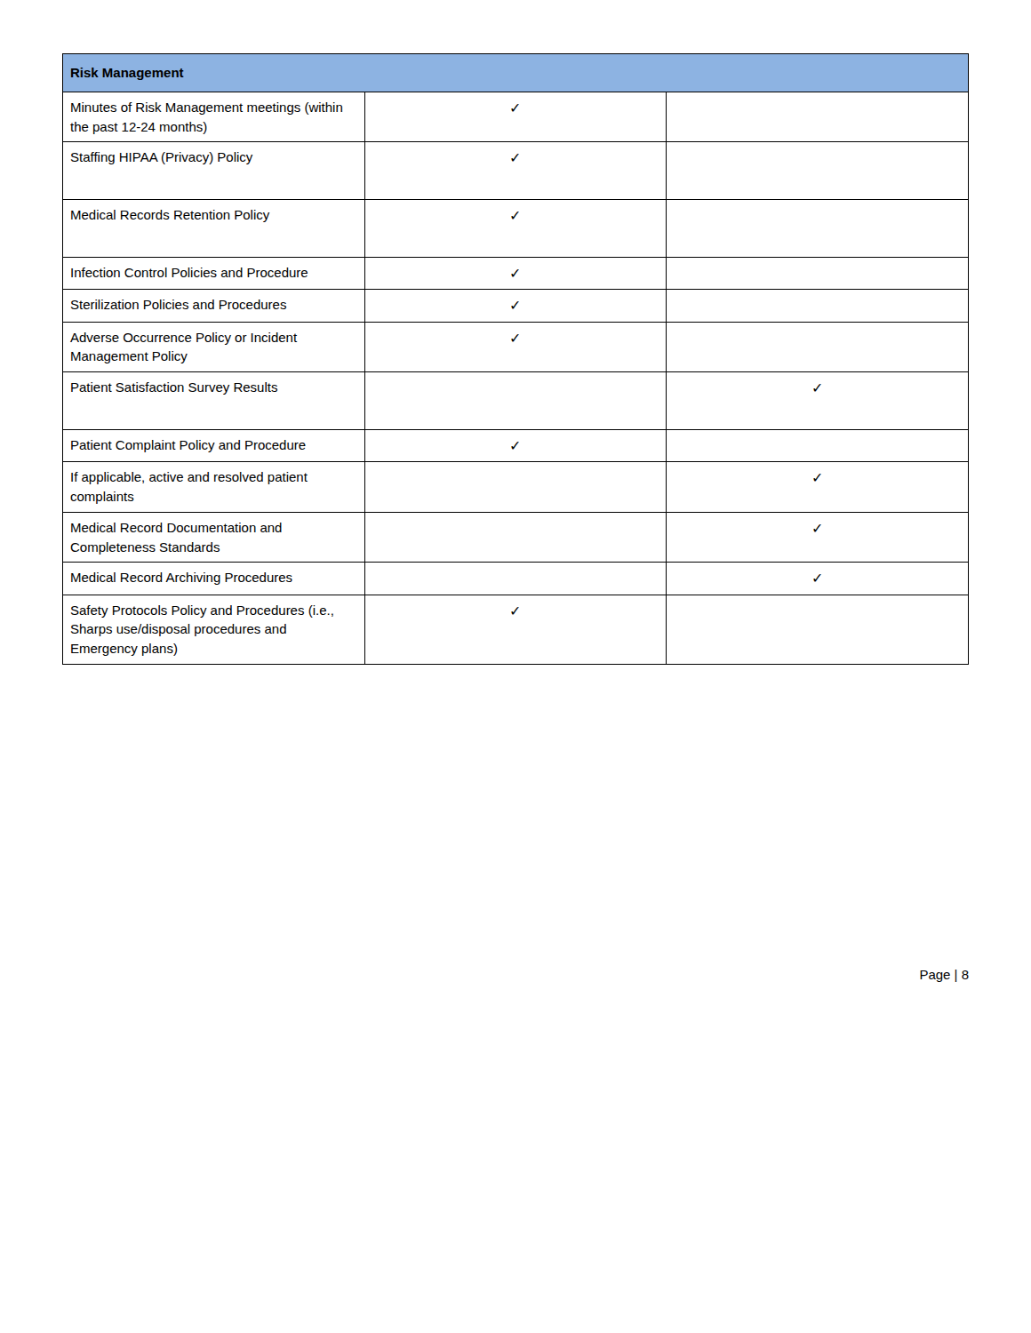| Risk Management |
| --- |
| Minutes of Risk Management meetings (within the past 12-24 months) | ✓ | |
| Staffing HIPAA (Privacy) Policy | ✓ | |
| Medical Records Retention Policy | ✓ | |
| Infection Control Policies and Procedure | ✓ | |
| Sterilization Policies and Procedures | ✓ | |
| Adverse Occurrence Policy or Incident Management Policy | ✓ | |
| Patient Satisfaction Survey Results | | ✓ |
| Patient Complaint Policy and Procedure | ✓ | |
| If applicable, active and resolved patient complaints | | ✓ |
| Medical Record Documentation and Completeness Standards | | ✓ |
| Medical Record Archiving Procedures | | ✓ |
| Safety Protocols Policy and Procedures (i.e., Sharps use/disposal procedures and Emergency plans) | ✓ | |
Page | 8